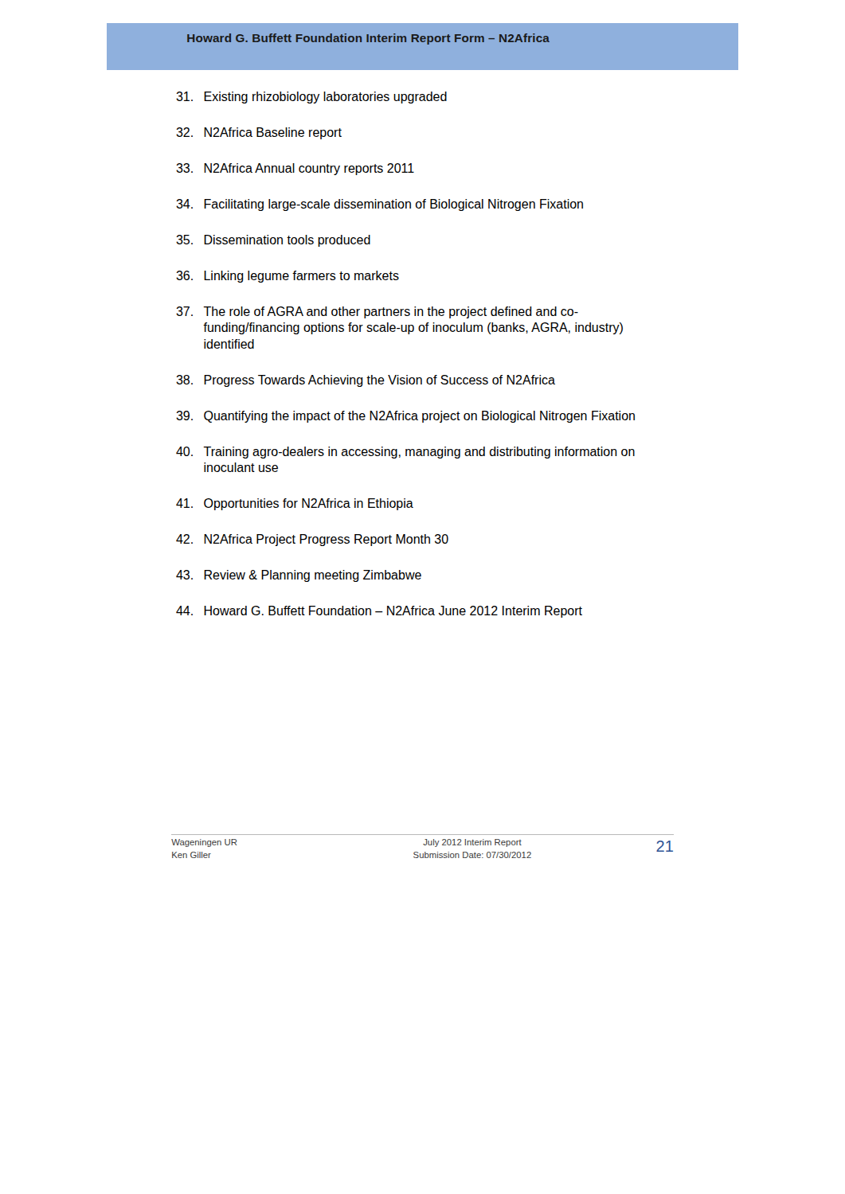Howard G. Buffett Foundation Interim Report Form – N2Africa
Existing rhizobiology laboratories upgraded
N2Africa Baseline report
N2Africa Annual country reports 2011
Facilitating large-scale dissemination of Biological Nitrogen Fixation
Dissemination tools produced
Linking legume farmers to markets
The role of AGRA and other partners in the project defined and co-funding/financing options for scale-up of inoculum (banks, AGRA, industry) identified
Progress Towards Achieving the Vision of Success of N2Africa
Quantifying the impact of the N2Africa project on Biological Nitrogen Fixation
Training agro-dealers in accessing, managing and distributing information on inoculant use
Opportunities for N2Africa in Ethiopia
N2Africa Project Progress Report Month 30
Review & Planning meeting Zimbabwe
Howard G. Buffett Foundation – N2Africa June 2012 Interim Report
Wageningen UR
Ken Giller
July 2012 Interim Report
Submission Date: 07/30/2012
21